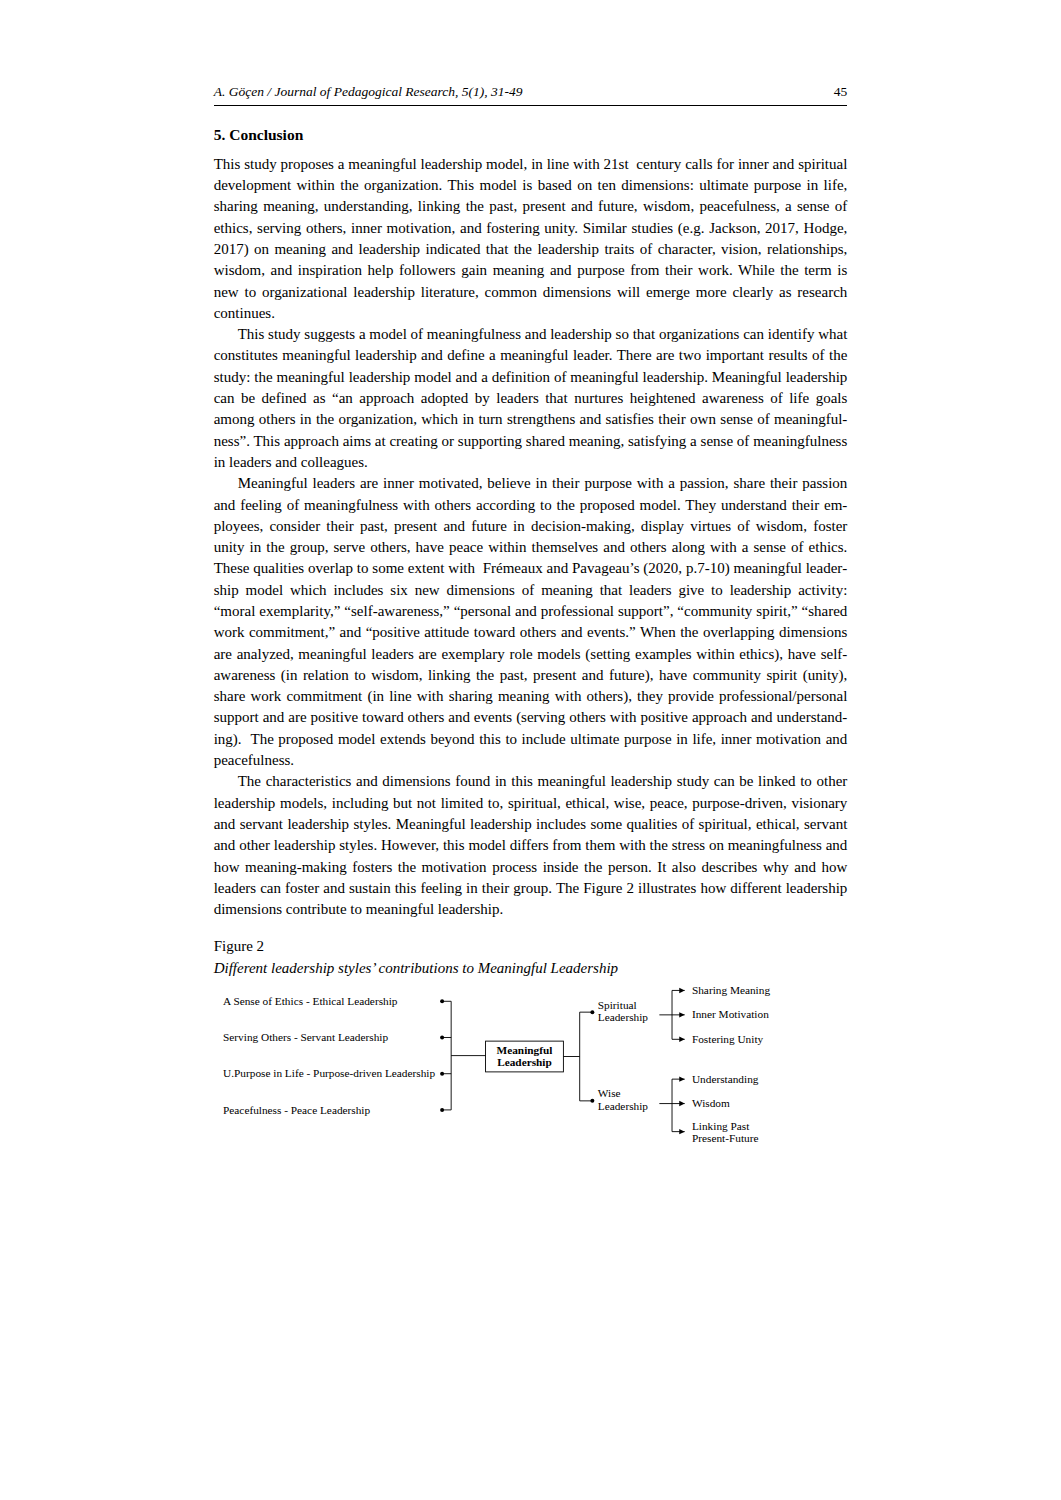A. Göçen / Journal of Pedagogical Research, 5(1), 31-49 45
5. Conclusion
This study proposes a meaningful leadership model, in line with 21st century calls for inner and spiritual development within the organization. This model is based on ten dimensions: ultimate purpose in life, sharing meaning, understanding, linking the past, present and future, wisdom, peacefulness, a sense of ethics, serving others, inner motivation, and fostering unity. Similar studies (e.g. Jackson, 2017, Hodge, 2017) on meaning and leadership indicated that the leadership traits of character, vision, relationships, wisdom, and inspiration help followers gain meaning and purpose from their work. While the term is new to organizational leadership literature, common dimensions will emerge more clearly as research continues.
This study suggests a model of meaningfulness and leadership so that organizations can identify what constitutes meaningful leadership and define a meaningful leader. There are two important results of the study: the meaningful leadership model and a definition of meaningful leadership. Meaningful leadership can be defined as “an approach adopted by leaders that nurtures heightened awareness of life goals among others in the organization, which in turn strengthens and satisfies their own sense of meaningfulness”. This approach aims at creating or supporting shared meaning, satisfying a sense of meaningfulness in leaders and colleagues.
Meaningful leaders are inner motivated, believe in their purpose with a passion, share their passion and feeling of meaningfulness with others according to the proposed model. They understand their employees, consider their past, present and future in decision-making, display virtues of wisdom, foster unity in the group, serve others, have peace within themselves and others along with a sense of ethics. These qualities overlap to some extent with Frémeaux and Pavageau’s (2020, p.7-10) meaningful leadership model which includes six new dimensions of meaning that leaders give to leadership activity: “moral exemplarity,” “self-awareness,” “personal and professional support”, “community spirit,” “shared work commitment,” and “positive attitude toward others and events.” When the overlapping dimensions are analyzed, meaningful leaders are exemplary role models (setting examples within ethics), have self-awareness (in relation to wisdom, linking the past, present and future), have community spirit (unity), share work commitment (in line with sharing meaning with others), they provide professional/personal support and are positive toward others and events (serving others with positive approach and understanding). The proposed model extends beyond this to include ultimate purpose in life, inner motivation and peacefulness.
The characteristics and dimensions found in this meaningful leadership study can be linked to other leadership models, including but not limited to, spiritual, ethical, wise, peace, purpose-driven, visionary and servant leadership styles. Meaningful leadership includes some qualities of spiritual, ethical, servant and other leadership styles. However, this model differs from them with the stress on meaningfulness and how meaning-making fosters the motivation process inside the person. It also describes why and how leaders can foster and sustain this feeling in their group. The Figure 2 illustrates how different leadership dimensions contribute to meaningful leadership.
Figure 2 Different leadership styles’ contributions to Meaningful Leadership
A Sense of Ethics - Ethical Leadership Serving Others - Servant Leadership U.Purpose in Life - Purpose-driven Leadership Peacefulness - Peace Leadership Meaningful Leadership Spiritual Leadership Wise Leadership Sharing Meaning Inner Motivation Fostering Unity Understanding Wisdom Linking Past Present-Future